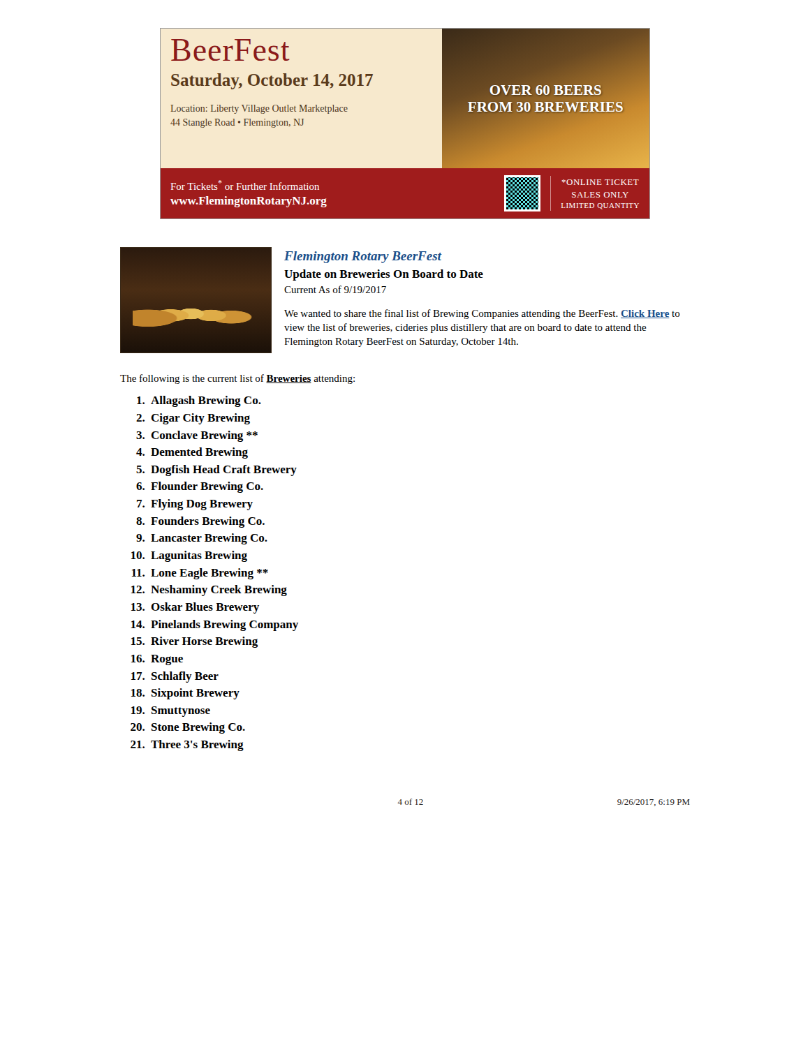BeerFest
Saturday, October 14, 2017
Location: Liberty Village Outlet Marketplace
44 Stangle Road • Flemington, NJ
OVER 60 BEERS
FROM 30 BREWERIES
For Tickets* or Further Information
www.FlemingtonRotaryNJ.org
*ONLINE TICKET
SALES ONLY
LIMITED QUANTITY
Flemington Rotary BeerFest
Update on Breweries On Board to Date
Current As of 9/19/2017
We wanted to share the final list of Brewing Companies attending the BeerFest. Click Here to view the list of breweries, cideries plus distillery that are on board to date to attend the Flemington Rotary BeerFest on Saturday, October 14th.
The following is the current list of Breweries attending:
Allagash Brewing Co.
Cigar City Brewing
Conclave Brewing **
Demented Brewing
Dogfish Head Craft Brewery
Flounder Brewing Co.
Flying Dog Brewery
Founders Brewing Co.
Lancaster Brewing Co.
Lagunitas Brewing
Lone Eagle Brewing **
Neshaminy Creek Brewing
Oskar Blues Brewery
Pinelands Brewing Company
River Horse Brewing
Rogue
Schlafly Beer
Sixpoint Brewery
Smuttynose
Stone Brewing Co.
Three 3's Brewing
4 of 12
9/26/2017, 6:19 PM